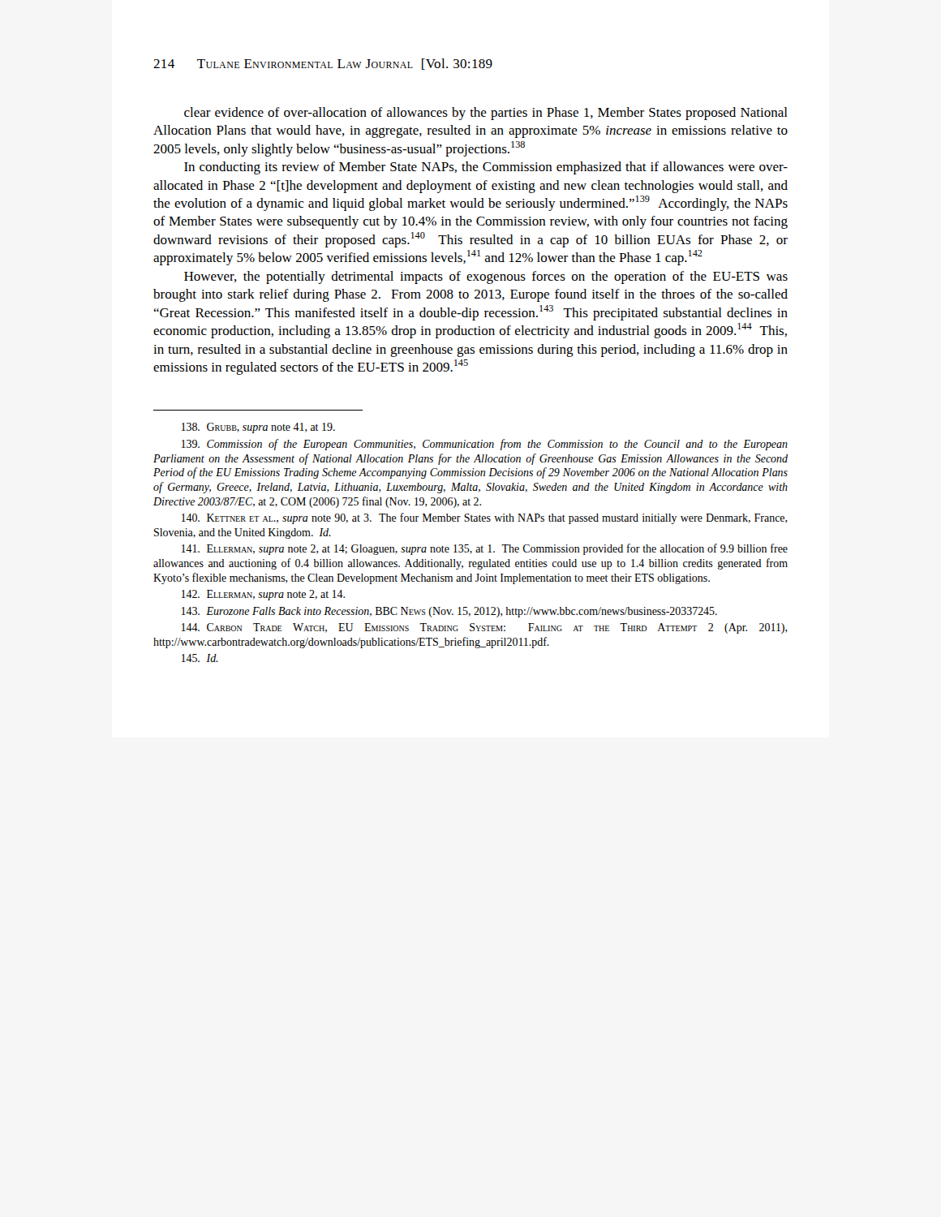214 Tulane Environmental Law Journal [Vol. 30:189
clear evidence of over-allocation of allowances by the parties in Phase 1, Member States proposed National Allocation Plans that would have, in aggregate, resulted in an approximate 5% increase in emissions relative to 2005 levels, only slightly below “business-as-usual” projections.138
In conducting its review of Member State NAPs, the Commission emphasized that if allowances were over-allocated in Phase 2 “[t]he development and deployment of existing and new clean technologies would stall, and the evolution of a dynamic and liquid global market would be seriously undermined.”139 Accordingly, the NAPs of Member States were subsequently cut by 10.4% in the Commission review, with only four countries not facing downward revisions of their proposed caps.140 This resulted in a cap of 10 billion EUAs for Phase 2, or approximately 5% below 2005 verified emissions levels,141 and 12% lower than the Phase 1 cap.142
However, the potentially detrimental impacts of exogenous forces on the operation of the EU-ETS was brought into stark relief during Phase 2. From 2008 to 2013, Europe found itself in the throes of the so-called “Great Recession.” This manifested itself in a double-dip recession.143 This precipitated substantial declines in economic production, including a 13.85% drop in production of electricity and industrial goods in 2009.144 This, in turn, resulted in a substantial decline in greenhouse gas emissions during this period, including a 11.6% drop in emissions in regulated sectors of the EU-ETS in 2009.145
138. Grubb, supra note 41, at 19.
139. Commission of the European Communities, Communication from the Commission to the Council and to the European Parliament on the Assessment of National Allocation Plans for the Allocation of Greenhouse Gas Emission Allowances in the Second Period of the EU Emissions Trading Scheme Accompanying Commission Decisions of 29 November 2006 on the National Allocation Plans of Germany, Greece, Ireland, Latvia, Lithuania, Luxembourg, Malta, Slovakia, Sweden and the United Kingdom in Accordance with Directive 2003/87/EC, at 2, COM (2006) 725 final (Nov. 19, 2006), at 2.
140. Kettner et al., supra note 90, at 3. The four Member States with NAPs that passed mustard initially were Denmark, France, Slovenia, and the United Kingdom. Id.
141. Ellerman, supra note 2, at 14; Gloaguen, supra note 135, at 1. The Commission provided for the allocation of 9.9 billion free allowances and auctioning of 0.4 billion allowances. Additionally, regulated entities could use up to 1.4 billion credits generated from Kyoto’s flexible mechanisms, the Clean Development Mechanism and Joint Implementation to meet their ETS obligations.
142. Ellerman, supra note 2, at 14.
143. Eurozone Falls Back into Recession, BBC News (Nov. 15, 2012), http://www.bbc.com/news/business-20337245.
144. Carbon Trade Watch, EU Emissions Trading System: Failing at the Third Attempt 2 (Apr. 2011), http://www.carbontradewatch.org/downloads/publications/ETS_briefing_april2011.pdf.
145. Id.